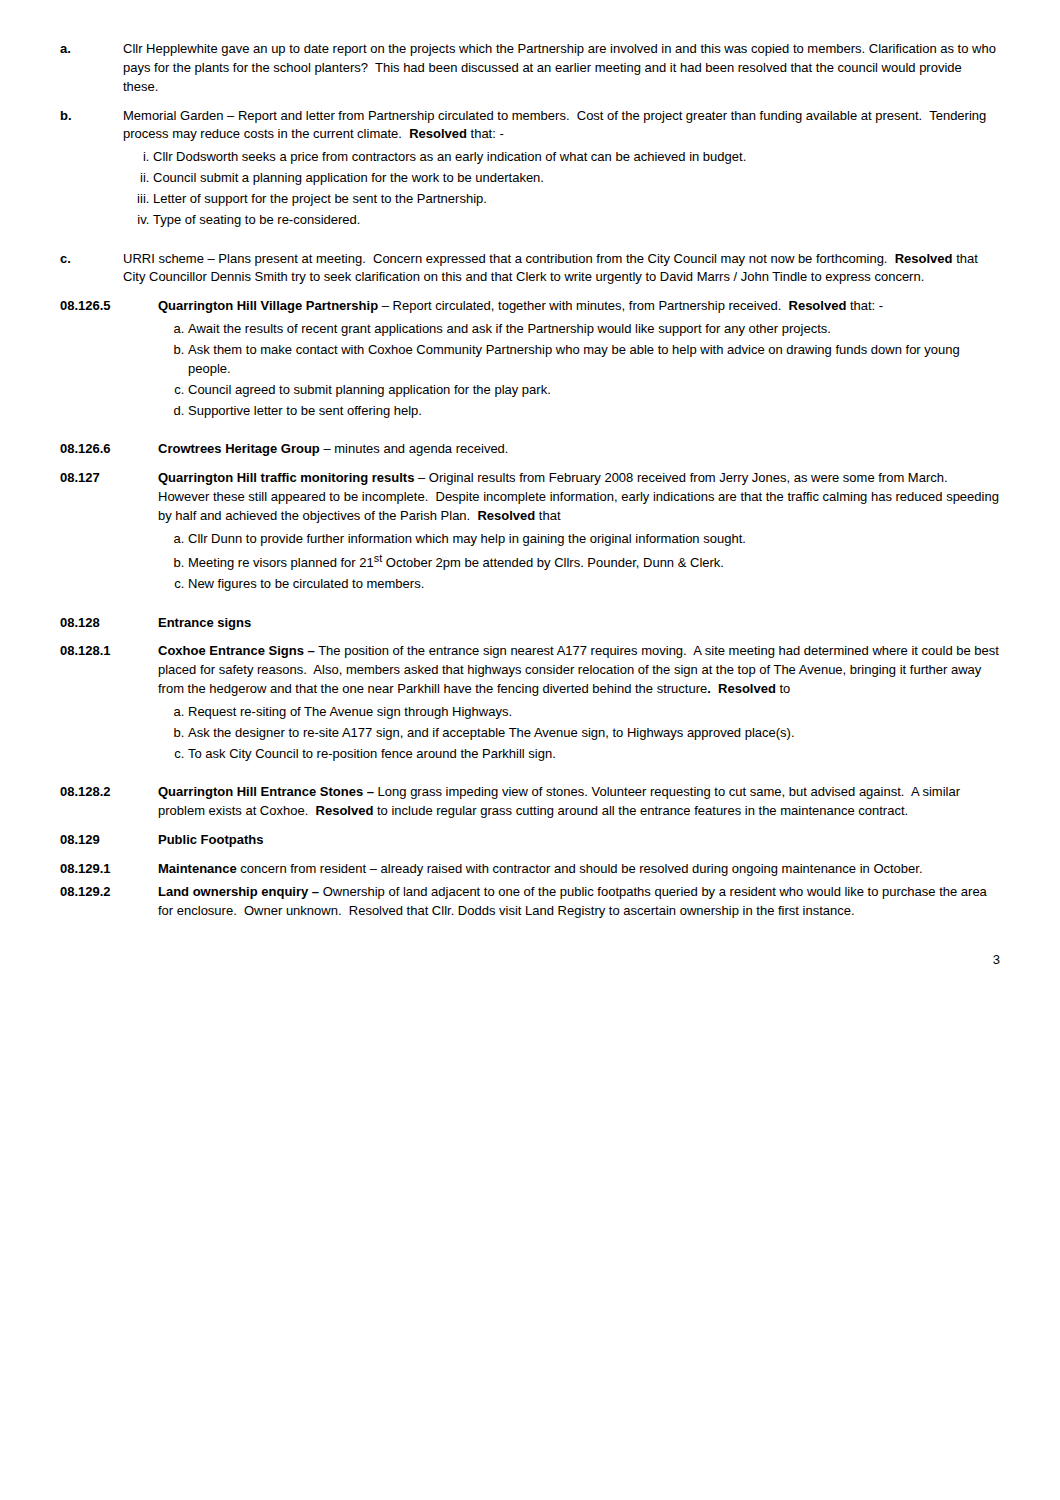a.
Cllr Hepplewhite gave an up to date report on the projects which the Partnership are involved in and this was copied to members. Clarification as to who pays for the plants for the school planters? This had been discussed at an earlier meeting and it had been resolved that the council would provide these.
b.
Memorial Garden – Report and letter from Partnership circulated to members. Cost of the project greater than funding available at present. Tendering process may reduce costs in the current climate. Resolved that: -
Cllr Dodsworth seeks a price from contractors as an early indication of what can be achieved in budget.
Council submit a planning application for the work to be undertaken.
Letter of support for the project be sent to the Partnership.
Type of seating to be re-considered.
c.
URRI scheme – Plans present at meeting. Concern expressed that a contribution from the City Council may not now be forthcoming. Resolved that City Councillor Dennis Smith try to seek clarification on this and that Clerk to write urgently to David Marrs / John Tindle to express concern.
08.126.5
Quarrington Hill Village Partnership – Report circulated, together with minutes, from Partnership received. Resolved that: -
Await the results of recent grant applications and ask if the Partnership would like support for any other projects.
Ask them to make contact with Coxhoe Community Partnership who may be able to help with advice on drawing funds down for young people.
Council agreed to submit planning application for the play park.
Supportive letter to be sent offering help.
08.126.6
Crowtrees Heritage Group – minutes and agenda received.
08.127
Quarrington Hill traffic monitoring results – Original results from February 2008 received from Jerry Jones, as were some from March. However these still appeared to be incomplete. Despite incomplete information, early indications are that the traffic calming has reduced speeding by half and achieved the objectives of the Parish Plan. Resolved that
Cllr Dunn to provide further information which may help in gaining the original information sought.
Meeting re visors planned for 21st October 2pm be attended by Cllrs. Pounder, Dunn & Clerk.
New figures to be circulated to members.
08.128
Entrance signs
08.128.1
Coxhoe Entrance Signs – The position of the entrance sign nearest A177 requires moving. A site meeting had determined where it could be best placed for safety reasons. Also, members asked that highways consider relocation of the sign at the top of The Avenue, bringing it further away from the hedgerow and that the one near Parkhill have the fencing diverted behind the structure. Resolved to
Request re-siting of The Avenue sign through Highways.
Ask the designer to re-site A177 sign, and if acceptable The Avenue sign, to Highways approved place(s).
To ask City Council to re-position fence around the Parkhill sign.
08.128.2
Quarrington Hill Entrance Stones – Long grass impeding view of stones. Volunteer requesting to cut same, but advised against. A similar problem exists at Coxhoe. Resolved to include regular grass cutting around all the entrance features in the maintenance contract.
08.129
Public Footpaths
08.129.1
Maintenance concern from resident – already raised with contractor and should be resolved during ongoing maintenance in October.
08.129.2
Land ownership enquiry – Ownership of land adjacent to one of the public footpaths queried by a resident who would like to purchase the area for enclosure. Owner unknown. Resolved that Cllr. Dodds visit Land Registry to ascertain ownership in the first instance.
3